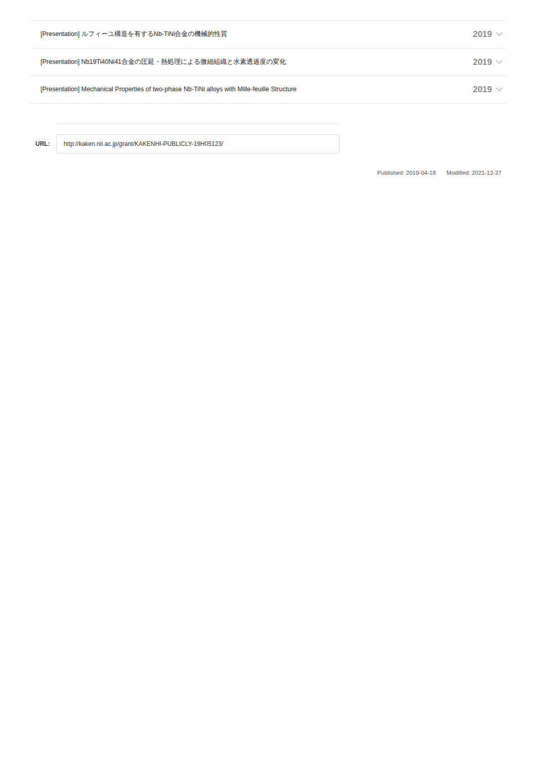[Presentation] ルフィーユ構造を有するNb-TiNi合金の機械的性質 2019
[Presentation] Nb19Ti40Ni41合金の圧延・熱処理による微細組織と水素透過度の変化 2019
[Presentation] Mechanical Properties of two-phase Nb-TiNi alloys with Mille-feuille Structure 2019
URL:
http://kaken.nii.ac.jp/grant/KAKENHI-PUBLICLY-19H05123/
Published: 2019-04-18 Modified: 2021-12-27